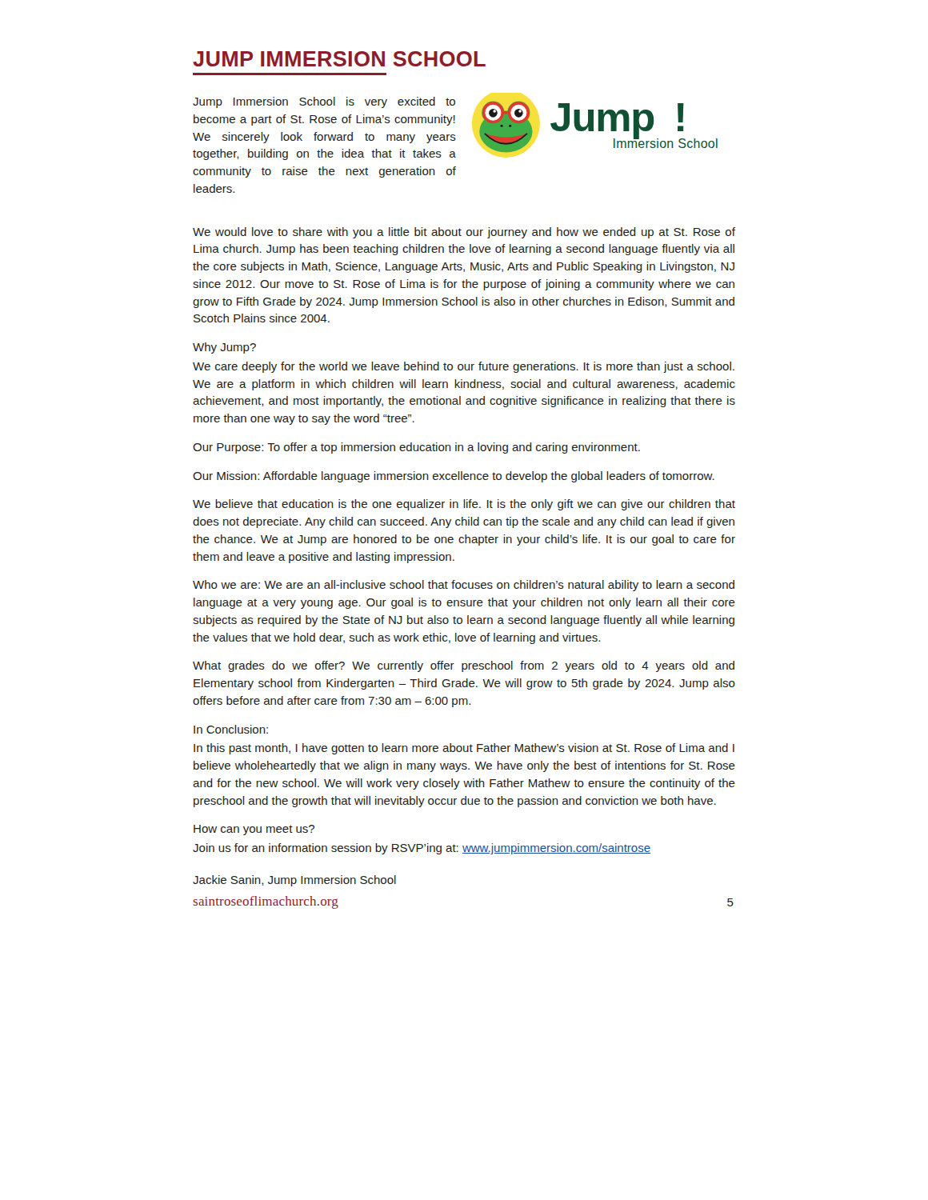JUMP IMMERSION SCHOOL
Jump ! Immersion School
Jump Immersion School is very excited to become a part of St. Rose of Lima’s community! We sincerely look forward to many years together, building on the idea that it takes a community to raise the next generation of leaders.
We would love to share with you a little bit about our journey and how we ended up at St. Rose of Lima church. Jump has been teaching children the love of learning a second language fluently via all the core subjects in Math, Science, Language Arts, Music, Arts and Public Speaking in Livingston, NJ since 2012. Our move to St. Rose of Lima is for the purpose of joining a community where we can grow to Fifth Grade by 2024. Jump Immersion School is also in other churches in Edison, Summit and Scotch Plains since 2004.
Why Jump?
We care deeply for the world we leave behind to our future generations. It is more than just a school. We are a platform in which children will learn kindness, social and cultural awareness, academic achievement, and most importantly, the emotional and cognitive significance in realizing that there is more than one way to say the word “tree”.
Our Purpose: To offer a top immersion education in a loving and caring environment.
Our Mission: Affordable language immersion excellence to develop the global leaders of tomorrow.
We believe that education is the one equalizer in life. It is the only gift we can give our children that does not depreciate. Any child can succeed. Any child can tip the scale and any child can lead if given the chance. We at Jump are honored to be one chapter in your child’s life. It is our goal to care for them and leave a positive and lasting impression.
Who we are: We are an all-inclusive school that focuses on children’s natural ability to learn a second language at a very young age. Our goal is to ensure that your children not only learn all their core subjects as required by the State of NJ but also to learn a second language fluently all while learning the values that we hold dear, such as work ethic, love of learning and virtues.
What grades do we offer? We currently offer preschool from 2 years old to 4 years old and Elementary school from Kindergarten – Third Grade. We will grow to 5th grade by 2024. Jump also offers before and after care from 7:30 am – 6:00 pm.
In Conclusion:
In this past month, I have gotten to learn more about Father Mathew’s vision at St. Rose of Lima and I believe wholeheartedly that we align in many ways. We have only the best of intentions for St. Rose and for the new school. We will work very closely with Father Mathew to ensure the continuity of the preschool and the growth that will inevitably occur due to the passion and conviction we both have.
How can you meet us?
Join us for an information session by RSVP’ing at: www.jumpimmersion.com/saintrose
Jackie Sanin, Jump Immersion School
saintroseoflimachurch.org 5